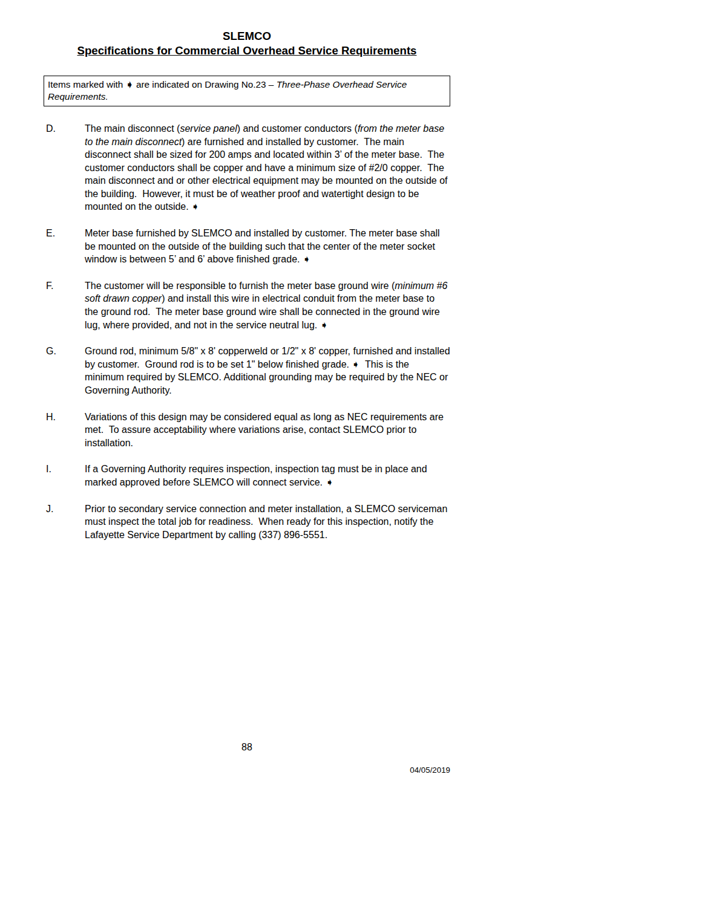SLEMCO Specifications for Commercial Overhead Service Requirements
Items marked with ➧ are indicated on Drawing No.23 – Three-Phase Overhead Service Requirements.
D.
The main disconnect (service panel) and customer conductors (from the meter base to the main disconnect) are furnished and installed by customer. The main disconnect shall be sized for 200 amps and located within 3’ of the meter base. The customer conductors shall be copper and have a minimum size of #2/0 copper. The main disconnect and or other electrical equipment may be mounted on the outside of the building. However, it must be of weather proof and watertight design to be mounted on the outside. ➧
E.
Meter base furnished by SLEMCO and installed by customer. The meter base shall be mounted on the outside of the building such that the center of the meter socket window is between 5’ and 6’ above finished grade. ➧
F.
The customer will be responsible to furnish the meter base ground wire (minimum #6 soft drawn copper) and install this wire in electrical conduit from the meter base to the ground rod. The meter base ground wire shall be connected in the ground wire lug, where provided, and not in the service neutral lug. ➧
G.
Ground rod, minimum 5/8" x 8' copperweld or 1/2" x 8' copper, furnished and installed by customer. Ground rod is to be set 1" below finished grade. ➧ This is the minimum required by SLEMCO. Additional grounding may be required by the NEC or Governing Authority.
H.
Variations of this design may be considered equal as long as NEC requirements are met. To assure acceptability where variations arise, contact SLEMCO prior to installation.
I.
If a Governing Authority requires inspection, inspection tag must be in place and marked approved before SLEMCO will connect service. ➧
J.
Prior to secondary service connection and meter installation, a SLEMCO serviceman must inspect the total job for readiness. When ready for this inspection, notify the Lafayette Service Department by calling (337) 896-5551.
88
04/05/2019